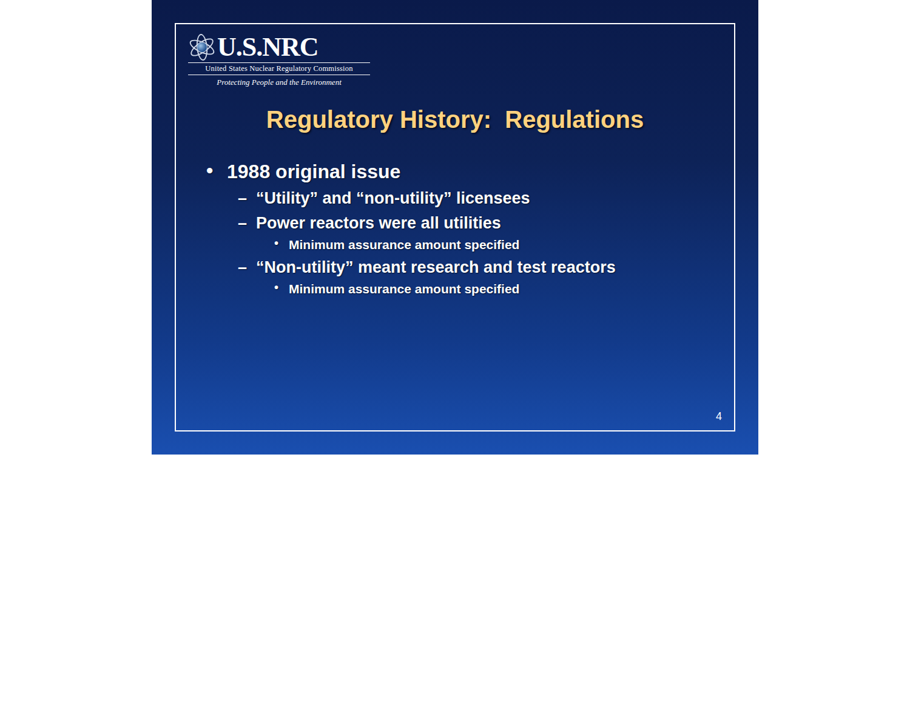U.S.NRC
United States Nuclear Regulatory Commission
Protecting People and the Environment
Regulatory History: Regulations
1988 original issue
“Utility” and “non-utility” licensees
Power reactors were all utilities
Minimum assurance amount specified
“Non-utility” meant research and test reactors
Minimum assurance amount specified
4